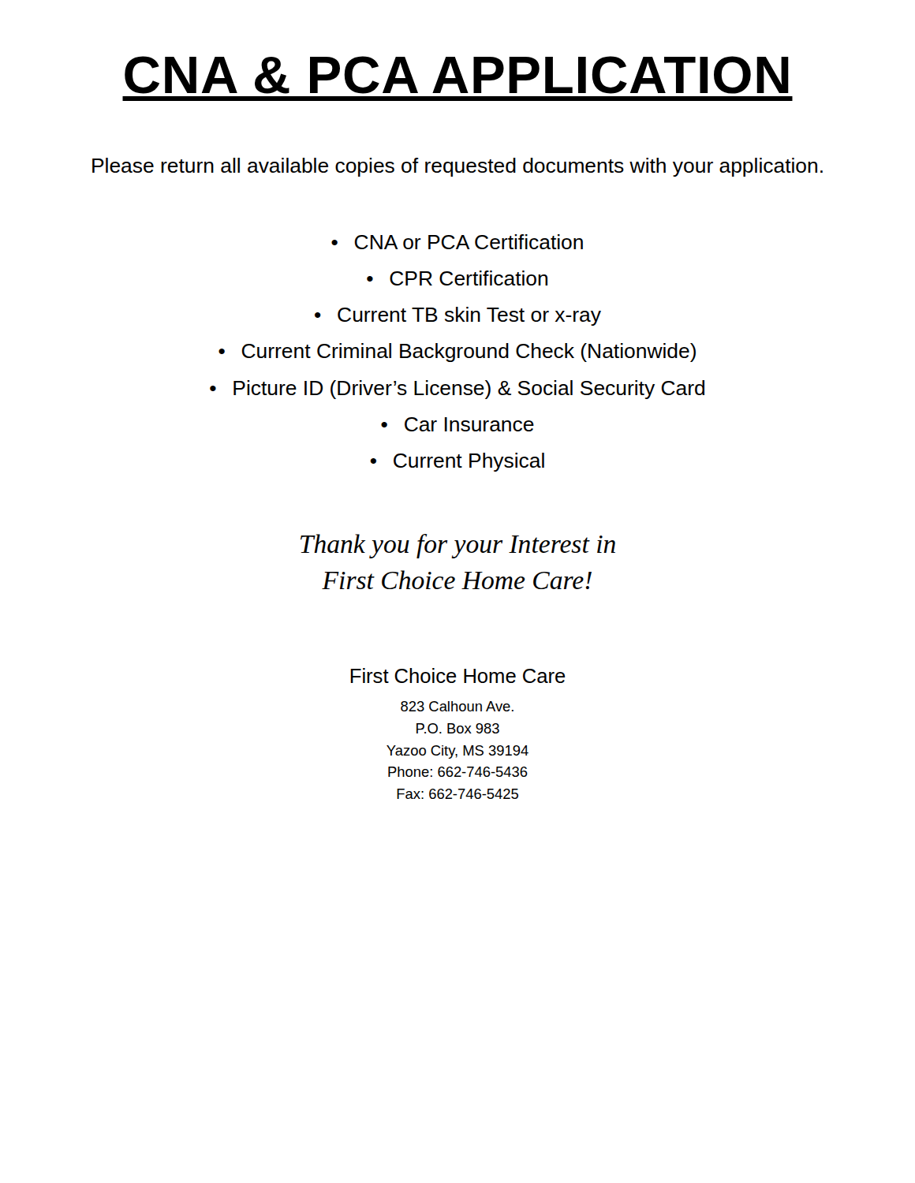CNA & PCA APPLICATION
Please return all available copies of requested documents with your application.
CNA or PCA Certification
CPR Certification
Current TB skin Test or x-ray
Current Criminal Background Check (Nationwide)
Picture ID (Driver’s License) & Social Security Card
Car Insurance
Current Physical
Thank you for your Interest in
First Choice Home Care!
First Choice Home Care
823 Calhoun Ave.
P.O. Box 983
Yazoo City, MS 39194
Phone: 662-746-5436
Fax: 662-746-5425